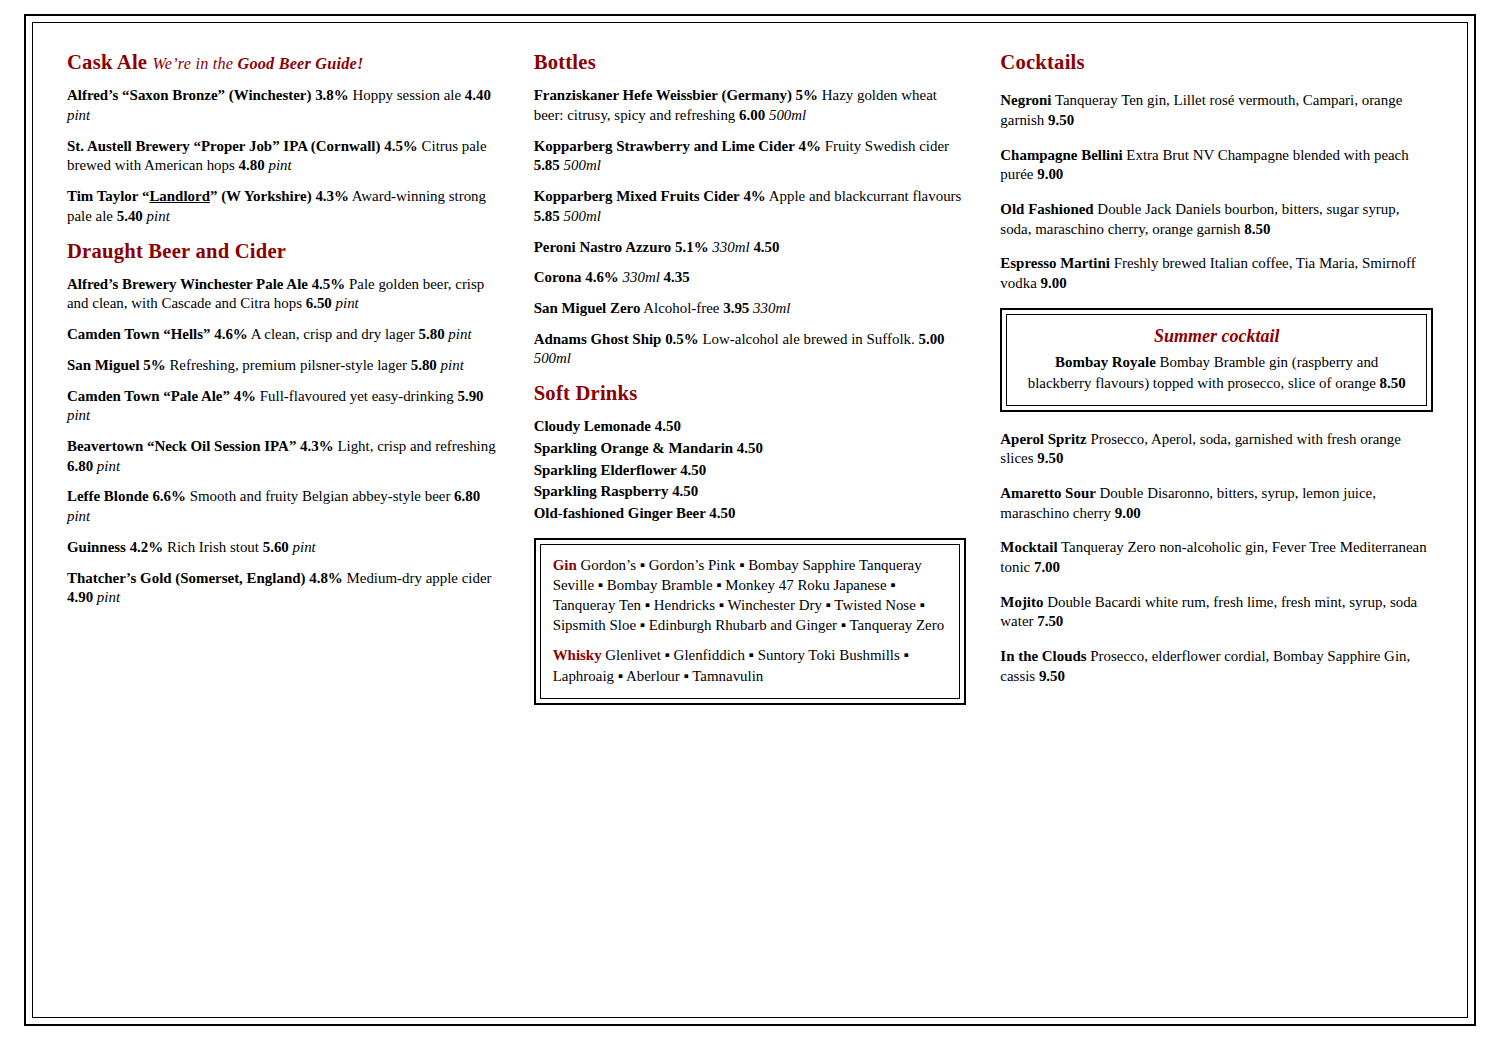Cask Ale We’re in the Good Beer Guide!
Alfred’s “Saxon Bronze” (Winchester) 3.8% Hoppy session ale 4.40 pint
St. Austell Brewery “Proper Job” IPA (Cornwall) 4.5% Citrus pale brewed with American hops 4.80 pint
Tim Taylor “Landlord” (W Yorkshire) 4.3% Award-winning strong pale ale 5.40 pint
Draught Beer and Cider
Alfred’s Brewery Winchester Pale Ale 4.5% Pale golden beer, crisp and clean, with Cascade and Citra hops 6.50 pint
Camden Town “Hells” 4.6% A clean, crisp and dry lager 5.80 pint
San Miguel 5% Refreshing, premium pilsner-style lager 5.80 pint
Camden Town “Pale Ale” 4% Full-flavoured yet easy-drinking 5.90 pint
Beavertown “Neck Oil Session IPA” 4.3% Light, crisp and refreshing 6.80 pint
Leffe Blonde 6.6% Smooth and fruity Belgian abbey-style beer 6.80 pint
Guinness 4.2% Rich Irish stout 5.60 pint
Thatcher’s Gold (Somerset, England) 4.8% Medium-dry apple cider 4.90 pint
Bottles
Franziskaner Hefe Weissbier (Germany) 5% Hazy golden wheat beer: citrusy, spicy and refreshing 6.00 500ml
Kopparberg Strawberry and Lime Cider 4% Fruity Swedish cider 5.85 500ml
Kopparberg Mixed Fruits Cider 4% Apple and blackcurrant flavours 5.85 500ml
Peroni Nastro Azzuro 5.1% 330ml 4.50
Corona 4.6% 330ml 4.35
San Miguel Zero Alcohol-free 3.95 330ml
Adnams Ghost Ship 0.5% Low-alcohol ale brewed in Suffolk. 5.00 500ml
Soft Drinks
Cloudy Lemonade 4.50
Sparkling Orange & Mandarin 4.50
Sparkling Elderflower 4.50
Sparkling Raspberry 4.50
Old-fashioned Ginger Beer 4.50
Gin Gordon’s ▪ Gordon’s Pink ▪ Bombay Sapphire Tanqueray Seville ▪ Bombay Bramble ▪ Monkey 47 Roku Japanese ▪ Tanqueray Ten ▪ Hendricks ▪ Winchester Dry ▪ Twisted Nose ▪ Sipsmith Sloe ▪ Edinburgh Rhubarb and Ginger ▪ Tanqueray Zero
Whisky Glenlivet ▪ Glenfiddich ▪ Suntory Toki Bushmills ▪ Laphroaig ▪ Aberlour ▪ Tamnavulin
Cocktails
Negroni Tanqueray Ten gin, Lillet rosé vermouth, Campari, orange garnish 9.50
Champagne Bellini Extra Brut NV Champagne blended with peach purée 9.00
Old Fashioned Double Jack Daniels bourbon, bitters, sugar syrup, soda, maraschino cherry, orange garnish 8.50
Espresso Martini Freshly brewed Italian coffee, Tia Maria, Smirnoff vodka 9.00
Summer cocktail
Bombay Royale Bombay Bramble gin (raspberry and blackberry flavours) topped with prosecco, slice of orange 8.50
Aperol Spritz Prosecco, Aperol, soda, garnished with fresh orange slices 9.50
Amaretto Sour Double Disaronno, bitters, syrup, lemon juice, maraschino cherry 9.00
Mocktail Tanqueray Zero non-alcoholic gin, Fever Tree Mediterranean tonic 7.00
Mojito Double Bacardi white rum, fresh lime, fresh mint, syrup, soda water 7.50
In the Clouds Prosecco, elderflower cordial, Bombay Sapphire Gin, cassis 9.50